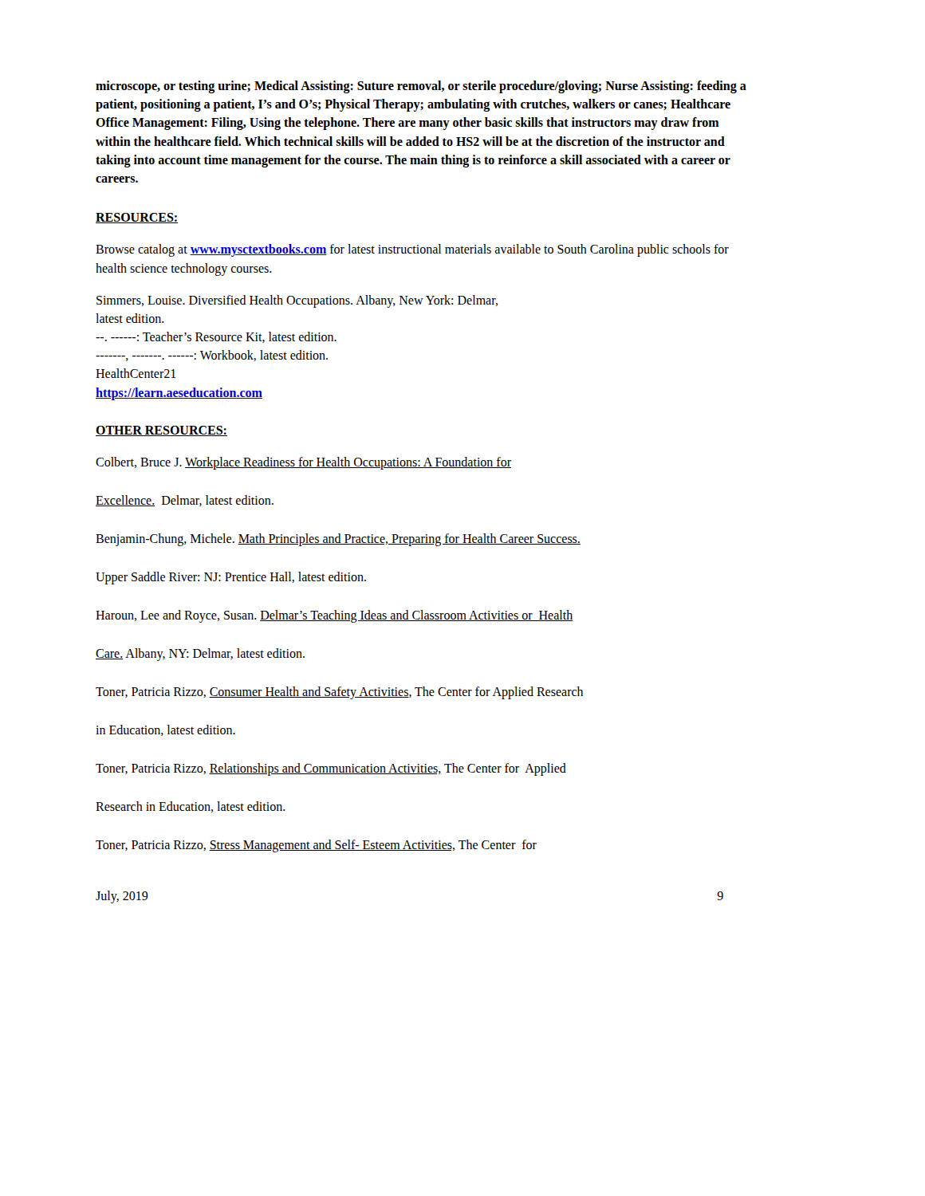microscope, or testing urine; Medical Assisting: Suture removal, or sterile procedure/gloving; Nurse Assisting: feeding a patient, positioning a patient, I’s and O’s; Physical Therapy; ambulating with crutches, walkers or canes; Healthcare Office Management: Filing, Using the telephone. There are many other basic skills that instructors may draw from within the healthcare field. Which technical skills will be added to HS2 will be at the discretion of the instructor and taking into account time management for the course. The main thing is to reinforce a skill associated with a career or careers.
RESOURCES:
Browse catalog at www.mysctextbooks.com for latest instructional materials available to South Carolina public schools for health science technology courses.
Simmers, Louise. Diversified Health Occupations. Albany, New York: Delmar,
latest edition.
--. ------: Teacher’s Resource Kit, latest edition.
-------, -------. ------: Workbook, latest edition.
HealthCenter21
https://learn.aeseducation.com
OTHER RESOURCES:
Colbert, Bruce J. Workplace Readiness for Health Occupations: A Foundation for
Excellence. Delmar, latest edition.
Benjamin-Chung, Michele. Math Principles and Practice, Preparing for Health Career Success.
Upper Saddle River: NJ: Prentice Hall, latest edition.
Haroun, Lee and Royce, Susan. Delmar’s Teaching Ideas and Classroom Activities or Health
Care. Albany, NY: Delmar, latest edition.
Toner, Patricia Rizzo, Consumer Health and Safety Activities, The Center for Applied Research
in Education, latest edition.
Toner, Patricia Rizzo, Relationships and Communication Activities, The Center for Applied
Research in Education, latest edition.
Toner, Patricia Rizzo, Stress Management and Self- Esteem Activities, The Center for
July, 2019 9